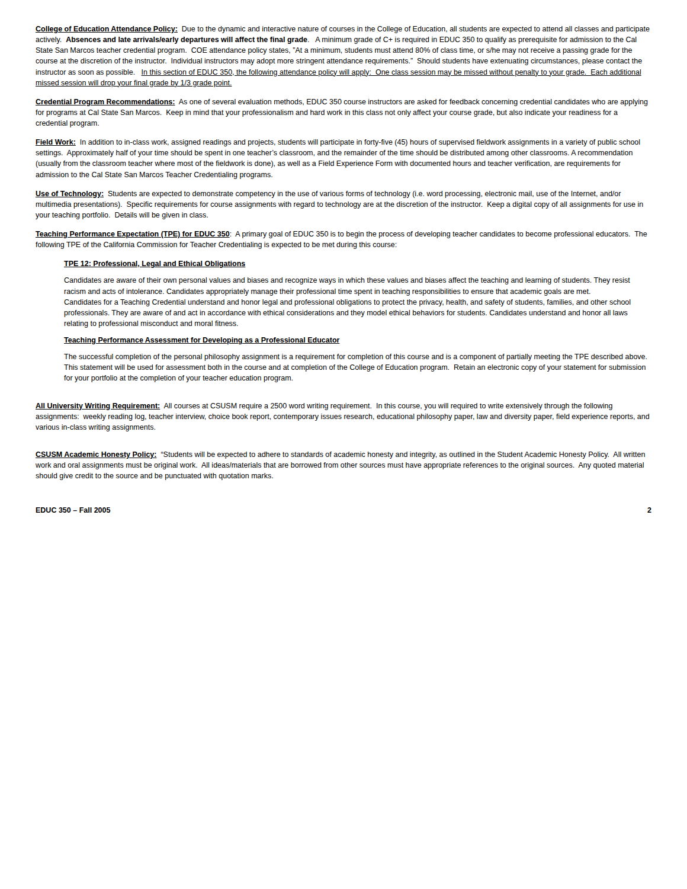College of Education Attendance Policy: Due to the dynamic and interactive nature of courses in the College of Education, all students are expected to attend all classes and participate actively. Absences and late arrivals/early departures will affect the final grade. A minimum grade of C+ is required in EDUC 350 to qualify as prerequisite for admission to the Cal State San Marcos teacher credential program. COE attendance policy states, ”At a minimum, students must attend 80% of class time, or s/he may not receive a passing grade for the course at the discretion of the instructor. Individual instructors may adopt more stringent attendance requirements.” Should students have extenuating circumstances, please contact the instructor as soon as possible. In this section of EDUC 350, the following attendance policy will apply: One class session may be missed without penalty to your grade. Each additional missed session will drop your final grade by 1/3 grade point.
Credential Program Recommendations: As one of several evaluation methods, EDUC 350 course instructors are asked for feedback concerning credential candidates who are applying for programs at Cal State San Marcos. Keep in mind that your professionalism and hard work in this class not only affect your course grade, but also indicate your readiness for a credential program.
Field Work: In addition to in-class work, assigned readings and projects, students will participate in forty-five (45) hours of supervised fieldwork assignments in a variety of public school settings. Approximately half of your time should be spent in one teacher’s classroom, and the remainder of the time should be distributed among other classrooms. A recommendation (usually from the classroom teacher where most of the fieldwork is done), as well as a Field Experience Form with documented hours and teacher verification, are requirements for admission to the Cal State San Marcos Teacher Credentialing programs.
Use of Technology: Students are expected to demonstrate competency in the use of various forms of technology (i.e. word processing, electronic mail, use of the Internet, and/or multimedia presentations). Specific requirements for course assignments with regard to technology are at the discretion of the instructor. Keep a digital copy of all assignments for use in your teaching portfolio. Details will be given in class.
Teaching Performance Expectation (TPE) for EDUC 350: A primary goal of EDUC 350 is to begin the process of developing teacher candidates to become professional educators. The following TPE of the California Commission for Teacher Credentialing is expected to be met during this course:
TPE 12: Professional, Legal and Ethical Obligations
Candidates are aware of their own personal values and biases and recognize ways in which these values and biases affect the teaching and learning of students. They resist racism and acts of intolerance. Candidates appropriately manage their professional time spent in teaching responsibilities to ensure that academic goals are met.
Candidates for a Teaching Credential understand and honor legal and professional obligations to protect the privacy, health, and safety of students, families, and other school professionals. They are aware of and act in accordance with ethical considerations and they model ethical behaviors for students. Candidates understand and honor all laws relating to professional misconduct and moral fitness.
Teaching Performance Assessment for Developing as a Professional Educator
The successful completion of the personal philosophy assignment is a requirement for completion of this course and is a component of partially meeting the TPE described above. This statement will be used for assessment both in the course and at completion of the College of Education program. Retain an electronic copy of your statement for submission for your portfolio at the completion of your teacher education program.
All University Writing Requirement: All courses at CSUSM require a 2500 word writing requirement. In this course, you will required to write extensively through the following assignments: weekly reading log, teacher interview, choice book report, contemporary issues research, educational philosophy paper, law and diversity paper, field experience reports, and various in-class writing assignments.
CSUSM Academic Honesty Policy: “Students will be expected to adhere to standards of academic honesty and integrity, as outlined in the Student Academic Honesty Policy. All written work and oral assignments must be original work. All ideas/materials that are borrowed from other sources must have appropriate references to the original sources. Any quoted material should give credit to the source and be punctuated with quotation marks.
EDUC 350 – Fall 2005 2